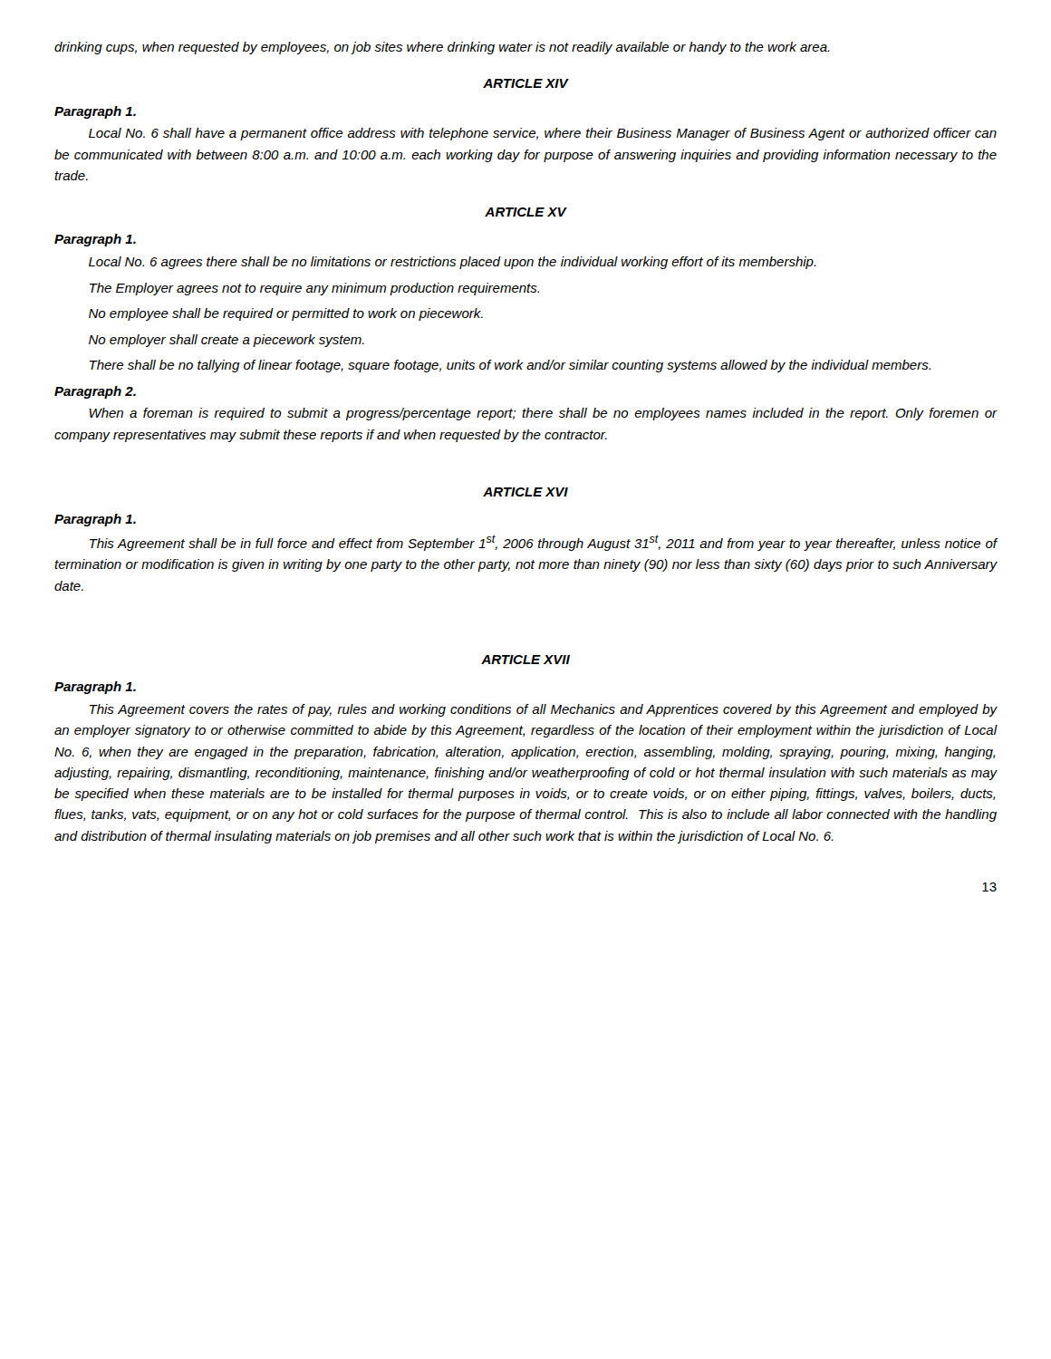drinking cups, when requested by employees, on job sites where drinking water is not readily available or handy to the work area.
ARTICLE XIV
Paragraph 1.
Local No. 6 shall have a permanent office address with telephone service, where their Business Manager of Business Agent or authorized officer can be communicated with between 8:00 a.m. and 10:00 a.m. each working day for purpose of answering inquiries and providing information necessary to the trade.
ARTICLE XV
Paragraph 1.
Local No. 6 agrees there shall be no limitations or restrictions placed upon the individual working effort of its membership.
The Employer agrees not to require any minimum production requirements.
No employee shall be required or permitted to work on piecework.
No employer shall create a piecework system.
There shall be no tallying of linear footage, square footage, units of work and/or similar counting systems allowed by the individual members.
Paragraph 2.
When a foreman is required to submit a progress/percentage report; there shall be no employees names included in the report. Only foremen or company representatives may submit these reports if and when requested by the contractor.
ARTICLE XVI
Paragraph 1.
This Agreement shall be in full force and effect from September 1st, 2006 through August 31st, 2011 and from year to year thereafter, unless notice of termination or modification is given in writing by one party to the other party, not more than ninety (90) nor less than sixty (60) days prior to such Anniversary date.
ARTICLE XVII
Paragraph 1.
This Agreement covers the rates of pay, rules and working conditions of all Mechanics and Apprentices covered by this Agreement and employed by an employer signatory to or otherwise committed to abide by this Agreement, regardless of the location of their employment within the jurisdiction of Local No. 6, when they are engaged in the preparation, fabrication, alteration, application, erection, assembling, molding, spraying, pouring, mixing, hanging, adjusting, repairing, dismantling, reconditioning, maintenance, finishing and/or weatherproofing of cold or hot thermal insulation with such materials as may be specified when these materials are to be installed for thermal purposes in voids, or to create voids, or on either piping, fittings, valves, boilers, ducts, flues, tanks, vats, equipment, or on any hot or cold surfaces for the purpose of thermal control. This is also to include all labor connected with the handling and distribution of thermal insulating materials on job premises and all other such work that is within the jurisdiction of Local No. 6.
13